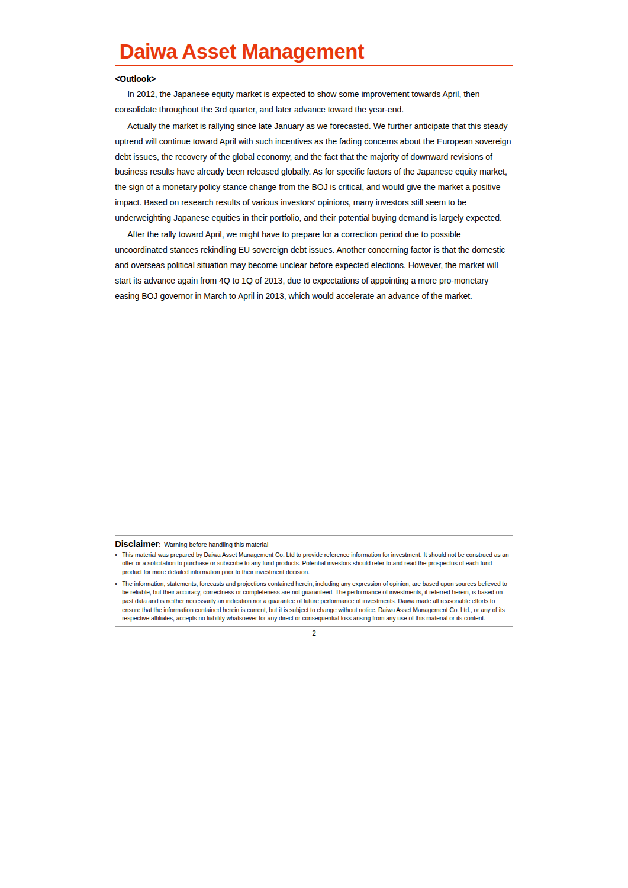Daiwa Asset Management
<Outlook>
In 2012, the Japanese equity market is expected to show some improvement towards April, then consolidate throughout the 3rd quarter, and later advance toward the year-end.
Actually the market is rallying since late January as we forecasted. We further anticipate that this steady uptrend will continue toward April with such incentives as the fading concerns about the European sovereign debt issues, the recovery of the global economy, and the fact that the majority of downward revisions of business results have already been released globally. As for specific factors of the Japanese equity market, the sign of a monetary policy stance change from the BOJ is critical, and would give the market a positive impact. Based on research results of various investors’ opinions, many investors still seem to be underweighting Japanese equities in their portfolio, and their potential buying demand is largely expected.
After the rally toward April, we might have to prepare for a correction period due to possible uncoordinated stances rekindling EU sovereign debt issues. Another concerning factor is that the domestic and overseas political situation may become unclear before expected elections. However, the market will start its advance again from 4Q to 1Q of 2013, due to expectations of appointing a more pro-monetary easing BOJ governor in March to April in 2013, which would accelerate an advance of the market.
Disclaimer: Warning before handling this material
This material was prepared by Daiwa Asset Management Co. Ltd to provide reference information for investment. It should not be construed as an offer or a solicitation to purchase or subscribe to any fund products. Potential investors should refer to and read the prospectus of each fund product for more detailed information prior to their investment decision.
The information, statements, forecasts and projections contained herein, including any expression of opinion, are based upon sources believed to be reliable, but their accuracy, correctness or completeness are not guaranteed. The performance of investments, if referred herein, is based on past data and is neither necessarily an indication nor a guarantee of future performance of investments. Daiwa made all reasonable efforts to ensure that the information contained herein is current, but it is subject to change without notice. Daiwa Asset Management Co. Ltd., or any of its respective affiliates, accepts no liability whatsoever for any direct or consequential loss arising from any use of this material or its content.
2